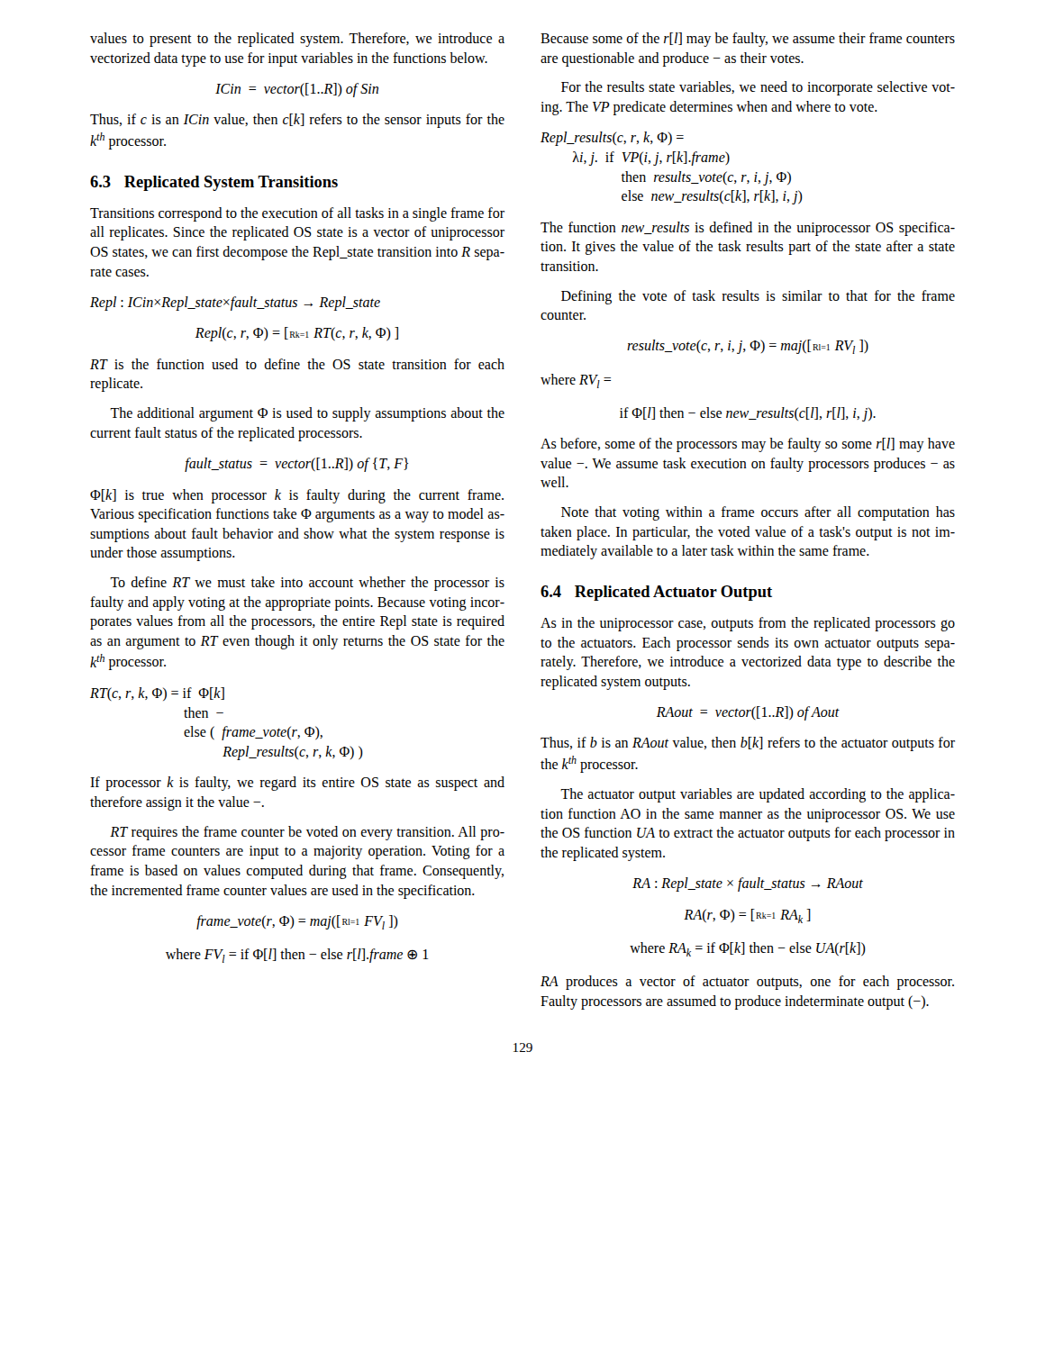values to present to the replicated system. Therefore, we introduce a vectorized data type to use for input variables in the functions below.
ICin = vector([1..R]) of Sin
Thus, if c is an ICin value, then c[k] refers to the sensor inputs for the kth processor.
6.3 Replicated System Transitions
Transitions correspond to the execution of all tasks in a single frame for all replicates. Since the replicated OS state is a vector of uniprocessor OS states, we can first decompose the Repl_state transition into R separate cases.
Repl : ICin×Repl_state×fault_status → Repl_state
Repl(c, r, Φ) = [Rk=1 RT(c, r, k, Φ) ]
RT is the function used to define the OS state transition for each replicate.
The additional argument Φ is used to supply assumptions about the current fault status of the replicated processors.
fault_status = vector([1..R]) of {T, F}
Φ[k] is true when processor k is faulty during the current frame. Various specification functions take Φ arguments as a way to model assumptions about fault behavior and show what the system response is under those assumptions.
To define RT we must take into account whether the processor is faulty and apply voting at the appropriate points. Because voting incorporates values from all the processors, the entire Repl state is required as an argument to RT even though it only returns the OS state for the kth processor.
RT(c, r, k, Φ) = if Φ[k]
then −
else ( frame_vote(r, Φ),
Repl_results(c, r, k, Φ) )
If processor k is faulty, we regard its entire OS state as suspect and therefore assign it the value −.
RT requires the frame counter be voted on every transition. All processor frame counters are input to a majority operation. Voting for a frame is based on values computed during that frame. Consequently, the incremented frame counter values are used in the specification.
frame_vote(r, Φ) = maj([Rl=1 FVl ])
where FVl = if Φ[l] then − else r[l].frame ⊕ 1
Because some of the r[l] may be faulty, we assume their frame counters are questionable and produce − as their votes.
For the results state variables, we need to incorporate selective voting. The VP predicate determines when and where to vote.
Repl_results(c, r, k, Φ) =
λi, j. if VP(i, j, r[k].frame)
then results_vote(c, r, i, j, Φ)
else new_results(c[k], r[k], i, j)
The function new_results is defined in the uniprocessor OS specification. It gives the value of the task results part of the state after a state transition.
Defining the vote of task results is similar to that for the frame counter.
results_vote(c, r, i, j, Φ) = maj([Rl=1 RVl ])
where RVl =
if Φ[l] then − else new_results(c[l], r[l], i, j).
As before, some of the processors may be faulty so some r[l] may have value −. We assume task execution on faulty processors produces − as well.
Note that voting within a frame occurs after all computation has taken place. In particular, the voted value of a task's output is not immediately available to a later task within the same frame.
6.4 Replicated Actuator Output
As in the uniprocessor case, outputs from the replicated processors go to the actuators. Each processor sends its own actuator outputs separately. Therefore, we introduce a vectorized data type to describe the replicated system outputs.
RAout = vector([1..R]) of Aout
Thus, if b is an RAout value, then b[k] refers to the actuator outputs for the kth processor.
The actuator output variables are updated according to the application function AO in the same manner as the uniprocessor OS. We use the OS function UA to extract the actuator outputs for each processor in the replicated system.
RA : Repl_state × fault_status → RAout
RA(r, Φ) = [Rk=1 RAk ]
where RAk = if Φ[k] then − else UA(r[k])
RA produces a vector of actuator outputs, one for each processor. Faulty processors are assumed to produce indeterminate output (−).
129